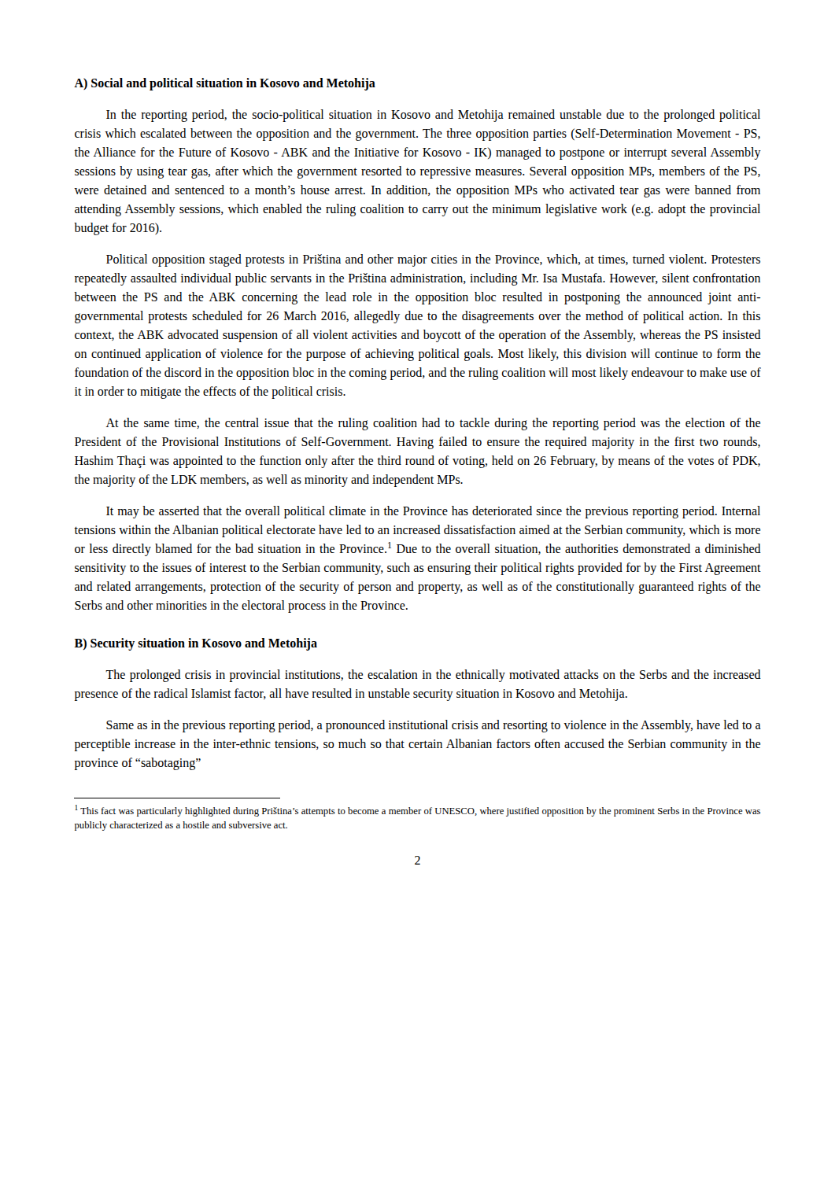A) Social and political situation in Kosovo and Metohija
In the reporting period, the socio-political situation in Kosovo and Metohija remained unstable due to the prolonged political crisis which escalated between the opposition and the government. The three opposition parties (Self-Determination Movement - PS, the Alliance for the Future of Kosovo - ABK and the Initiative for Kosovo - IK) managed to postpone or interrupt several Assembly sessions by using tear gas, after which the government resorted to repressive measures. Several opposition MPs, members of the PS, were detained and sentenced to a month’s house arrest. In addition, the opposition MPs who activated tear gas were banned from attending Assembly sessions, which enabled the ruling coalition to carry out the minimum legislative work (e.g. adopt the provincial budget for 2016).
Political opposition staged protests in Priština and other major cities in the Province, which, at times, turned violent. Protesters repeatedly assaulted individual public servants in the Priština administration, including Mr. Isa Mustafa. However, silent confrontation between the PS and the ABK concerning the lead role in the opposition bloc resulted in postponing the announced joint anti-governmental protests scheduled for 26 March 2016, allegedly due to the disagreements over the method of political action. In this context, the ABK advocated suspension of all violent activities and boycott of the operation of the Assembly, whereas the PS insisted on continued application of violence for the purpose of achieving political goals. Most likely, this division will continue to form the foundation of the discord in the opposition bloc in the coming period, and the ruling coalition will most likely endeavour to make use of it in order to mitigate the effects of the political crisis.
At the same time, the central issue that the ruling coalition had to tackle during the reporting period was the election of the President of the Provisional Institutions of Self-Government. Having failed to ensure the required majority in the first two rounds, Hashim Thaçi was appointed to the function only after the third round of voting, held on 26 February, by means of the votes of PDK, the majority of the LDK members, as well as minority and independent MPs.
It may be asserted that the overall political climate in the Province has deteriorated since the previous reporting period. Internal tensions within the Albanian political electorate have led to an increased dissatisfaction aimed at the Serbian community, which is more or less directly blamed for the bad situation in the Province.1 Due to the overall situation, the authorities demonstrated a diminished sensitivity to the issues of interest to the Serbian community, such as ensuring their political rights provided for by the First Agreement and related arrangements, protection of the security of person and property, as well as of the constitutionally guaranteed rights of the Serbs and other minorities in the electoral process in the Province.
B) Security situation in Kosovo and Metohija
The prolonged crisis in provincial institutions, the escalation in the ethnically motivated attacks on the Serbs and the increased presence of the radical Islamist factor, all have resulted in unstable security situation in Kosovo and Metohija.
Same as in the previous reporting period, a pronounced institutional crisis and resorting to violence in the Assembly, have led to a perceptible increase in the inter-ethnic tensions, so much so that certain Albanian factors often accused the Serbian community in the province of “sabotaging”
1 This fact was particularly highlighted during Priština’s attempts to become a member of UNESCO, where justified opposition by the prominent Serbs in the Province was publicly characterized as a hostile and subversive act.
2